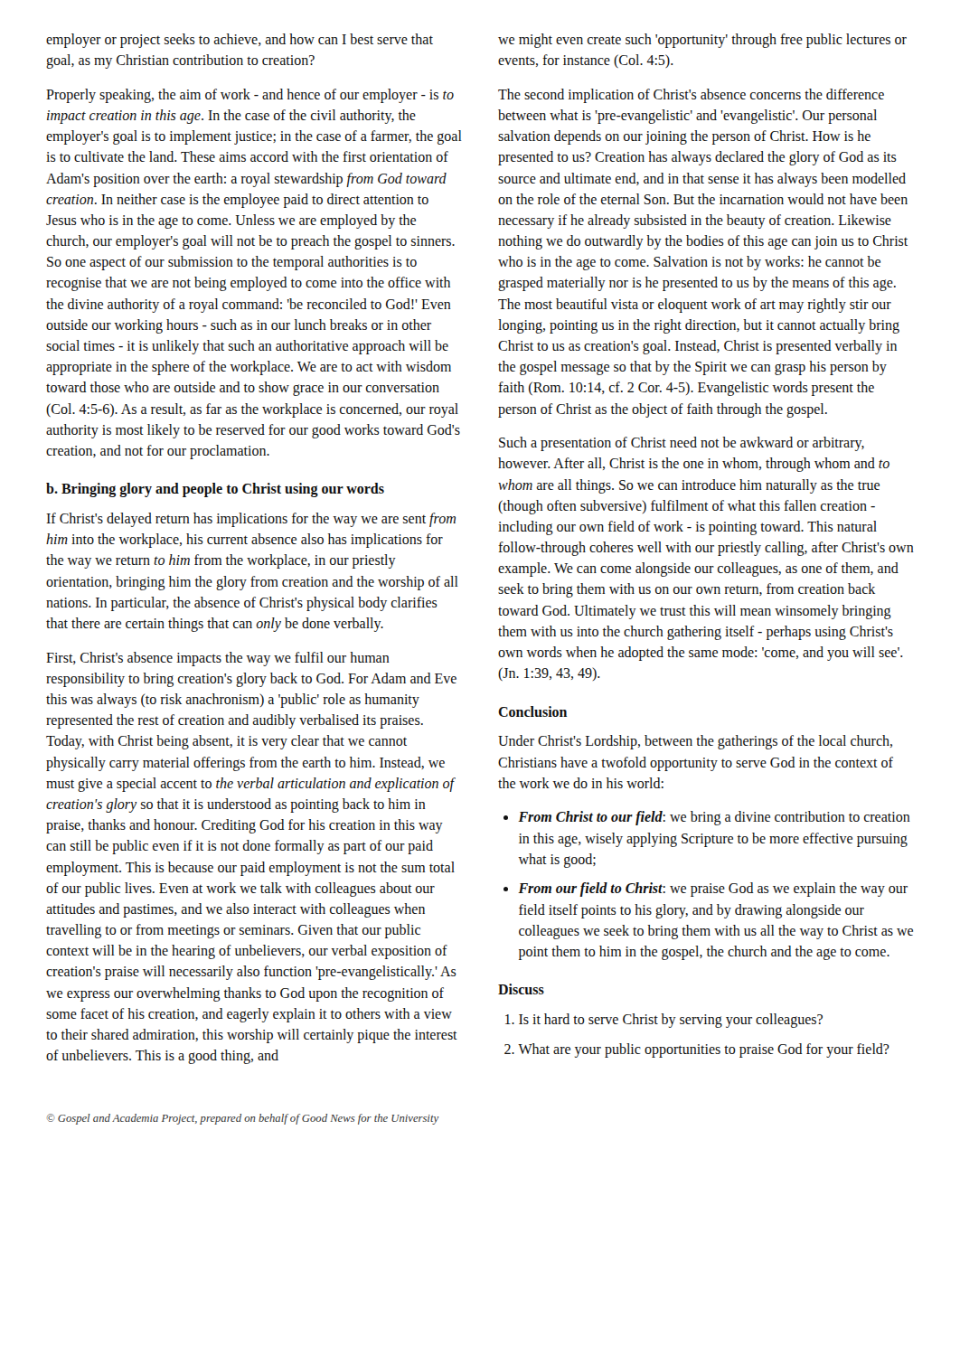employer or project seeks to achieve, and how can I best serve that goal, as my Christian contribution to creation?
Properly speaking, the aim of work - and hence of our employer - is to impact creation in this age. In the case of the civil authority, the employer's goal is to implement justice; in the case of a farmer, the goal is to cultivate the land. These aims accord with the first orientation of Adam's position over the earth: a royal stewardship from God toward creation. In neither case is the employee paid to direct attention to Jesus who is in the age to come. Unless we are employed by the church, our employer's goal will not be to preach the gospel to sinners. So one aspect of our submission to the temporal authorities is to recognise that we are not being employed to come into the office with the divine authority of a royal command: 'be reconciled to God!' Even outside our working hours - such as in our lunch breaks or in other social times - it is unlikely that such an authoritative approach will be appropriate in the sphere of the workplace. We are to act with wisdom toward those who are outside and to show grace in our conversation (Col. 4:5-6). As a result, as far as the workplace is concerned, our royal authority is most likely to be reserved for our good works toward God's creation, and not for our proclamation.
b. Bringing glory and people to Christ using our words
If Christ's delayed return has implications for the way we are sent from him into the workplace, his current absence also has implications for the way we return to him from the workplace, in our priestly orientation, bringing him the glory from creation and the worship of all nations. In particular, the absence of Christ's physical body clarifies that there are certain things that can only be done verbally.
First, Christ's absence impacts the way we fulfil our human responsibility to bring creation's glory back to God. For Adam and Eve this was always (to risk anachronism) a 'public' role as humanity represented the rest of creation and audibly verbalised its praises. Today, with Christ being absent, it is very clear that we cannot physically carry material offerings from the earth to him. Instead, we must give a special accent to the verbal articulation and explication of creation's glory so that it is understood as pointing back to him in praise, thanks and honour. Crediting God for his creation in this way can still be public even if it is not done formally as part of our paid employment. This is because our paid employment is not the sum total of our public lives. Even at work we talk with colleagues about our attitudes and pastimes, and we also interact with colleagues when travelling to or from meetings or seminars. Given that our public context will be in the hearing of unbelievers, our verbal exposition of creation's praise will necessarily also function 'pre-evangelistically.' As we express our overwhelming thanks to God upon the recognition of some facet of his creation, and eagerly explain it to others with a view to their shared admiration, this worship will certainly pique the interest of unbelievers. This is a good thing, and
we might even create such 'opportunity' through free public lectures or events, for instance (Col. 4:5).
The second implication of Christ's absence concerns the difference between what is 'pre-evangelistic' and 'evangelistic'. Our personal salvation depends on our joining the person of Christ. How is he presented to us? Creation has always declared the glory of God as its source and ultimate end, and in that sense it has always been modelled on the role of the eternal Son. But the incarnation would not have been necessary if he already subsisted in the beauty of creation. Likewise nothing we do outwardly by the bodies of this age can join us to Christ who is in the age to come. Salvation is not by works: he cannot be grasped materially nor is he presented to us by the means of this age. The most beautiful vista or eloquent work of art may rightly stir our longing, pointing us in the right direction, but it cannot actually bring Christ to us as creation's goal. Instead, Christ is presented verbally in the gospel message so that by the Spirit we can grasp his person by faith (Rom. 10:14, cf. 2 Cor. 4-5). Evangelistic words present the person of Christ as the object of faith through the gospel.
Such a presentation of Christ need not be awkward or arbitrary, however. After all, Christ is the one in whom, through whom and to whom are all things. So we can introduce him naturally as the true (though often subversive) fulfilment of what this fallen creation - including our own field of work - is pointing toward. This natural follow-through coheres well with our priestly calling, after Christ's own example. We can come alongside our colleagues, as one of them, and seek to bring them with us on our own return, from creation back toward God. Ultimately we trust this will mean winsomely bringing them with us into the church gathering itself - perhaps using Christ's own words when he adopted the same mode: 'come, and you will see'. (Jn. 1:39, 43, 49).
Conclusion
Under Christ's Lordship, between the gatherings of the local church, Christians have a twofold opportunity to serve God in the context of the work we do in his world:
From Christ to our field: we bring a divine contribution to creation in this age, wisely applying Scripture to be more effective pursuing what is good;
From our field to Christ: we praise God as we explain the way our field itself points to his glory, and by drawing alongside our colleagues we seek to bring them with us all the way to Christ as we point them to him in the gospel, the church and the age to come.
Discuss
Is it hard to serve Christ by serving your colleagues?
What are your public opportunities to praise God for your field?
© Gospel and Academia Project, prepared on behalf of Good News for the University